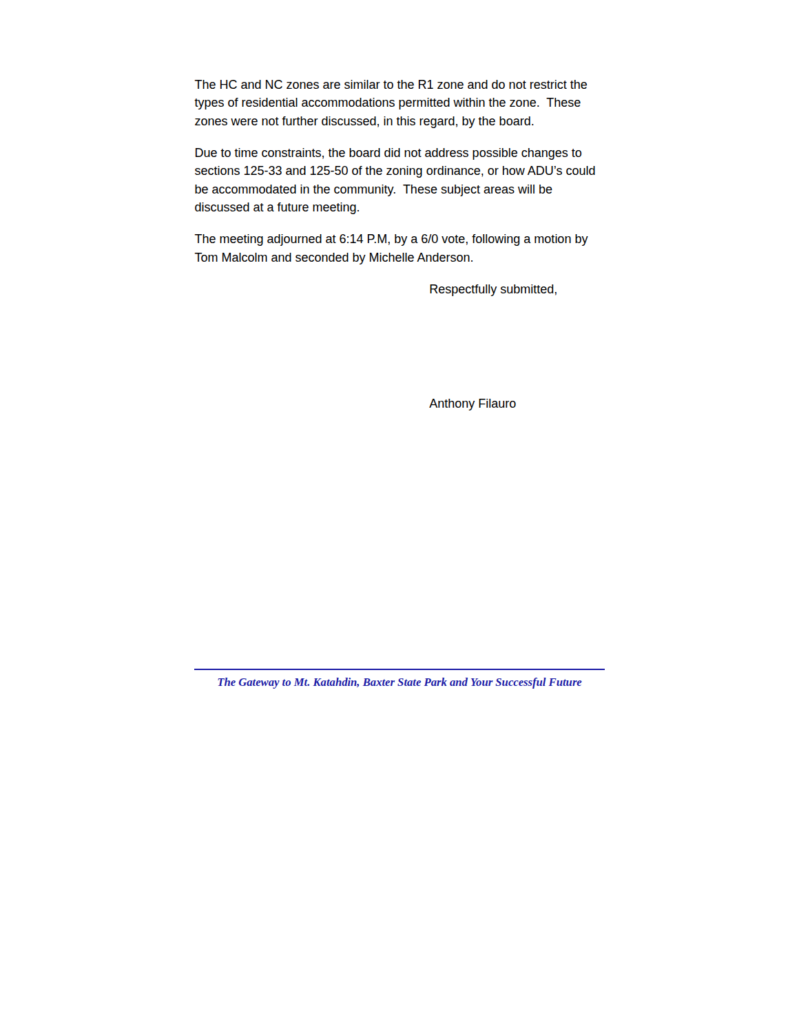The HC and NC zones are similar to the R1 zone and do not restrict the types of residential accommodations permitted within the zone. These zones were not further discussed, in this regard, by the board.
Due to time constraints, the board did not address possible changes to sections 125-33 and 125-50 of the zoning ordinance, or how ADU’s could be accommodated in the community. These subject areas will be discussed at a future meeting.
The meeting adjourned at 6:14 P.M, by a 6/0 vote, following a motion by Tom Malcolm and seconded by Michelle Anderson.
Respectfully submitted,
Anthony Filauro
The Gateway to Mt. Katahdin, Baxter State Park and Your Successful Future